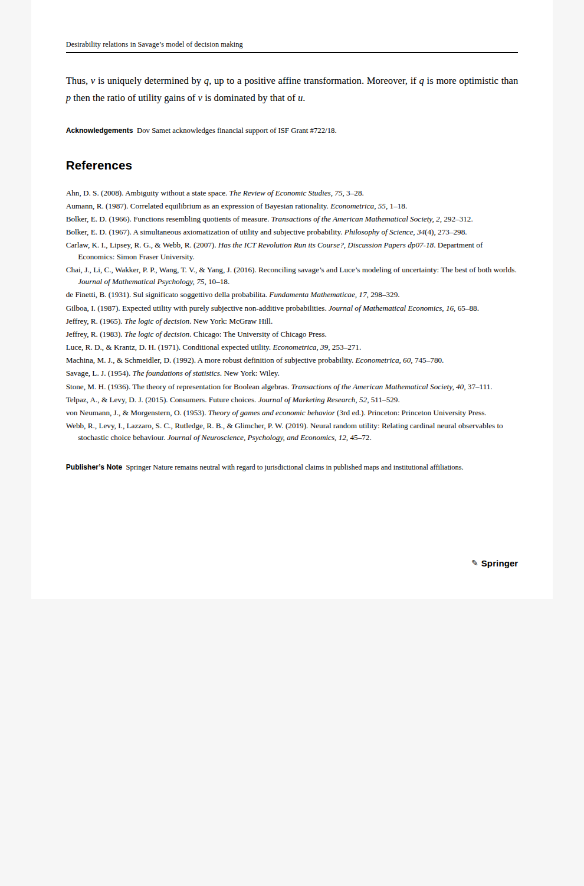Desirability relations in Savage’s model of decision making
Thus, v is uniquely determined by q, up to a positive affine transformation. Moreover, if q is more optimistic than p then the ratio of utility gains of v is dominated by that of u.
Acknowledgements Dov Samet acknowledges financial support of ISF Grant #722/18.
References
Ahn, D. S. (2008). Ambiguity without a state space. The Review of Economic Studies, 75, 3–28.
Aumann, R. (1987). Correlated equilibrium as an expression of Bayesian rationality. Econometrica, 55, 1–18.
Bolker, E. D. (1966). Functions resembling quotients of measure. Transactions of the American Mathematical Society, 2, 292–312.
Bolker, E. D. (1967). A simultaneous axiomatization of utility and subjective probability. Philosophy of Science, 34(4), 273–298.
Carlaw, K. I., Lipsey, R. G., & Webb, R. (2007). Has the ICT Revolution Run its Course?, Discussion Papers dp07-18. Department of Economics: Simon Fraser University.
Chai, J., Li, C., Wakker, P. P., Wang, T. V., & Yang, J. (2016). Reconciling savage’s and Luce’s modeling of uncertainty: The best of both worlds. Journal of Mathematical Psychology, 75, 10–18.
de Finetti, B. (1931). Sul significato soggettivo della probabilita. Fundamenta Mathematicae, 17, 298–329.
Gilboa, I. (1987). Expected utility with purely subjective non-additive probabilities. Journal of Mathematical Economics, 16, 65–88.
Jeffrey, R. (1965). The logic of decision. New York: McGraw Hill.
Jeffrey, R. (1983). The logic of decision. Chicago: The University of Chicago Press.
Luce, R. D., & Krantz, D. H. (1971). Conditional expected utility. Econometrica, 39, 253–271.
Machina, M. J., & Schmeidler, D. (1992). A more robust definition of subjective probability. Econometrica, 60, 745–780.
Savage, L. J. (1954). The foundations of statistics. New York: Wiley.
Stone, M. H. (1936). The theory of representation for Boolean algebras. Transactions of the American Mathematical Society, 40, 37–111.
Telpaz, A., & Levy, D. J. (2015). Consumers. Future choices. Journal of Marketing Research, 52, 511–529.
von Neumann, J., & Morgenstern, O. (1953). Theory of games and economic behavior (3rd ed.). Princeton: Princeton University Press.
Webb, R., Levy, I., Lazzaro, S. C., Rutledge, R. B., & Glimcher, P. W. (2019). Neural random utility: Relating cardinal neural observables to stochastic choice behaviour. Journal of Neuroscience, Psychology, and Economics, 12, 45–72.
Publisher’s Note Springer Nature remains neutral with regard to jurisdictional claims in published maps and institutional affiliations.
✎Springer